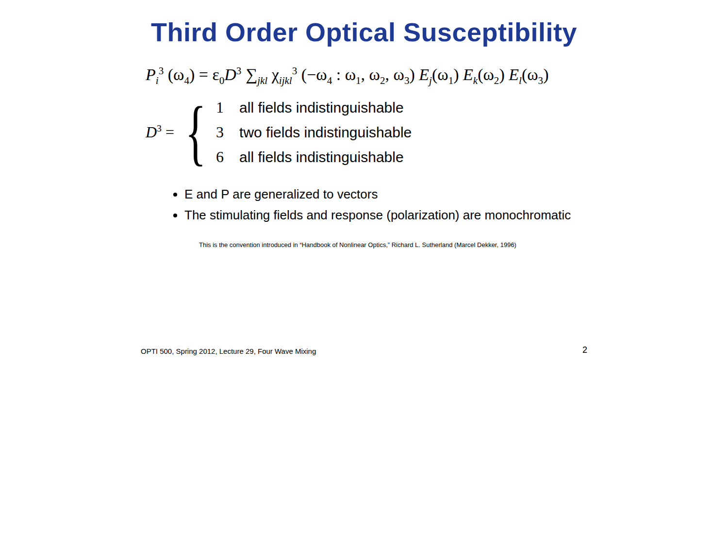Third Order Optical Susceptibility
Pi3 (ω4) = ε0D3 ∑jkl χijkl3 (−ω4 : ω1, ω2, ω3) Ej(ω1) Ek(ω2) El(ω3)
D3 = {
1 all fields indistinguishable
3 two fields indistinguishable
6 all fields indistinguishable
E and P are generalized to vectors
The stimulating fields and response (polarization) are monochromatic
This is the convention introduced in “Handbook of Nonlinear Optics,” Richard L. Sutherland (Marcel Dekker, 1996)
OPTI 500, Spring 2012, Lecture 29, Four Wave Mixing 2